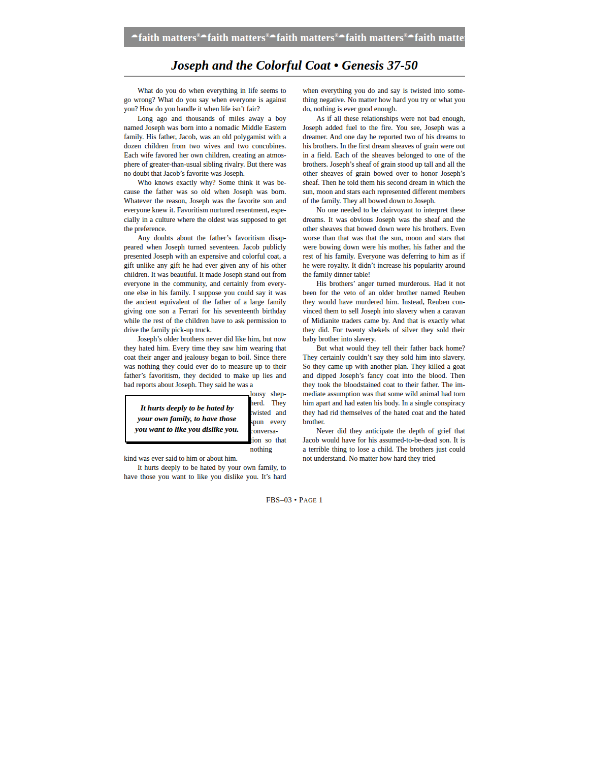☁faith matters® ☁faith matters® ☁faith matters® ☁faith matters® ☁faith matters®
Joseph and the Colorful Coat • Genesis 37-50
What do you do when everything in life seems to go wrong? What do you say when everyone is against you? How do you handle it when life isn’t fair?
Long ago and thousands of miles away a boy named Joseph was born into a nomadic Middle Eastern family. His father, Jacob, was an old polygamist with a dozen children from two wives and two concubines. Each wife favored her own children, creating an atmosphere of greater-than-usual sibling rivalry. But there was no doubt that Jacob’s favorite was Joseph.
Who knows exactly why? Some think it was because the father was so old when Joseph was born. Whatever the reason, Joseph was the favorite son and everyone knew it. Favoritism nurtured resentment, especially in a culture where the oldest was supposed to get the preference.
Any doubts about the father’s favoritism disappeared when Joseph turned seventeen. Jacob publicly presented Joseph with an expensive and colorful coat, a gift unlike any gift he had ever given any of his other children. It was beautiful. It made Joseph stand out from everyone in the community, and certainly from everyone else in his family. I suppose you could say it was the ancient equivalent of the father of a large family giving one son a Ferrari for his seventeenth birthday while the rest of the children have to ask permission to drive the family pick-up truck.
Joseph’s older brothers never did like him, but now they hated him. Every time they saw him wearing that coat their anger and jealousy began to boil. Since there was nothing they could ever do to measure up to their father’s favoritism, they decided to make up lies and bad reports about Joseph. They said he was a
It hurts deeply to be hated by your own family, to have those you want to like you dislike you.
lousy shepherd. They twisted and spun every conversation so that nothing kind was ever said to him or about him.
It hurts deeply to be hated by your own family, to have those you want to like you dislike you. It’s hard when everything you do and say is twisted into something negative. No matter how hard you try or what you do, nothing is ever good enough.
As if all these relationships were not bad enough, Joseph added fuel to the fire. You see, Joseph was a dreamer. And one day he reported two of his dreams to his brothers. In the first dream sheaves of grain were out in a field. Each of the sheaves belonged to one of the brothers. Joseph’s sheaf of grain stood up tall and all the other sheaves of grain bowed over to honor Joseph’s sheaf. Then he told them his second dream in which the sun, moon and stars each represented different members of the family. They all bowed down to Joseph.
No one needed to be clairvoyant to interpret these dreams. It was obvious Joseph was the sheaf and the other sheaves that bowed down were his brothers. Even worse than that was that the sun, moon and stars that were bowing down were his mother, his father and the rest of his family. Everyone was deferring to him as if he were royalty. It didn’t increase his popularity around the family dinner table!
His brothers’ anger turned murderous. Had it not been for the veto of an older brother named Reuben they would have murdered him. Instead, Reuben convinced them to sell Joseph into slavery when a caravan of Midianite traders came by. And that is exactly what they did. For twenty shekels of silver they sold their baby brother into slavery.
But what would they tell their father back home? They certainly couldn’t say they sold him into slavery. So they came up with another plan. They killed a goat and dipped Joseph’s fancy coat into the blood. Then they took the bloodstained coat to their father. The immediate assumption was that some wild animal had torn him apart and had eaten his body. In a single conspiracy they had rid themselves of the hated coat and the hated brother.
Never did they anticipate the depth of grief that Jacob would have for his assumed-to-be-dead son. It is a terrible thing to lose a child. The brothers just could not understand. No matter how hard they tried
FBS–03 • PAGE 1